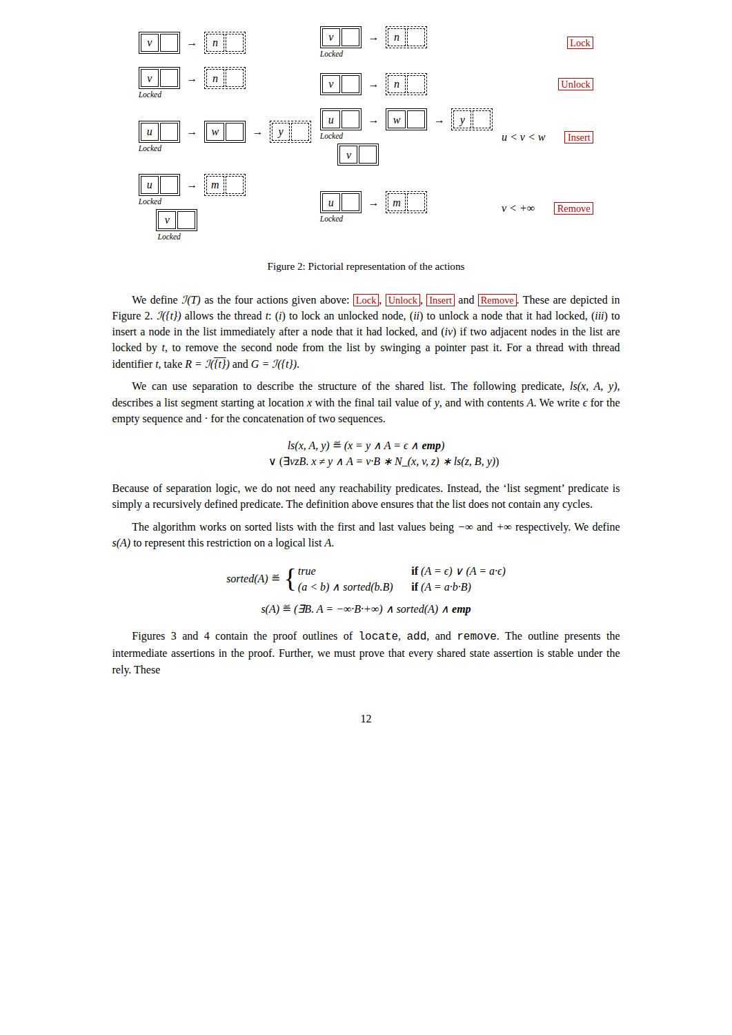| / v / / → / n / / | / v / / → / n / / Locked | | Lock |
| / v / / → / n / / Locked | / v / / → / n / / | | Unlock |
| / u / / → / w / / → / y / / Locked | / u / / → / w / / → / y / / Locked / v / / | u < v < w | Insert |
| / u / / → / m / / Locked / v / / Locked | / u / / → / m / / Locked | v < +∞ | Remove |
Figure 2: Pictorial representation of the actions
We define ℐ(T) as the four actions given above: Lock, Unlock, Insert and Remove. These are depicted in Figure 2. ℐ({t}) allows the thread t: (i) to lock an unlocked node, (ii) to unlock a node that it had locked, (iii) to insert a node in the list immediately after a node that it had locked, and (iv) if two adjacent nodes in the list are locked by t, to remove the second node from the list by swinging a pointer past it. For a thread with thread identifier t, take R = ℐ({t}) and G = ℐ({t}).
We can use separation to describe the structure of the shared list. The following predicate, ls(x, A, y), describes a list segment starting at location x with the final tail value of y, and with contents A. We write ϵ for the empty sequence and · for the concatenation of two sequences.
ls(x, A, y) ≝ (x = y ∧ A = ϵ ∧ emp)
∨ (∃vzB. x ≠ y ∧ A = v·B ∗ N_(x, v, z) ∗ ls(z, B, y))
Because of separation logic, we do not need any reachability predicates. Instead, the ‘list segment’ predicate is simply a recursively defined predicate. The definition above ensures that the list does not contain any cycles.
The algorithm works on sorted lists with the first and last values being −∞ and +∞ respectively. We define s(A) to represent this restriction on a logical list A.
| sorted(A) ≝ | { | true (a < b) ∧ sorted(b.B) | if (A = ϵ) ∨ (A = a·ϵ) if (A = a·b·B) |
s(A) ≝ (∃B. A = −∞·B·+∞) ∧ sorted(A) ∧ emp
Figures 3 and 4 contain the proof outlines of locate, add, and remove. The outline presents the intermediate assertions in the proof. Further, we must prove that every shared state assertion is stable under the rely. These
12